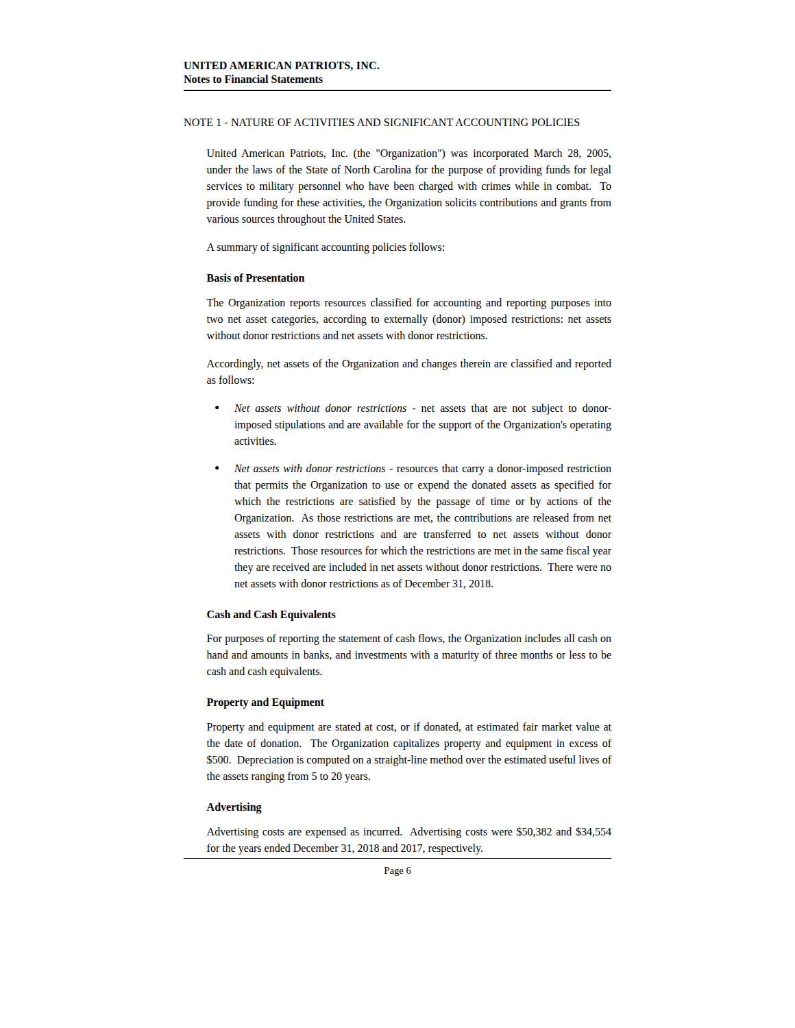UNITED AMERICAN PATRIOTS, INC.
Notes to Financial Statements
NOTE 1 - NATURE OF ACTIVITIES AND SIGNIFICANT ACCOUNTING POLICIES
United American Patriots, Inc. (the "Organization") was incorporated March 28, 2005, under the laws of the State of North Carolina for the purpose of providing funds for legal services to military personnel who have been charged with crimes while in combat. To provide funding for these activities, the Organization solicits contributions and grants from various sources throughout the United States.
A summary of significant accounting policies follows:
Basis of Presentation
The Organization reports resources classified for accounting and reporting purposes into two net asset categories, according to externally (donor) imposed restrictions: net assets without donor restrictions and net assets with donor restrictions.
Accordingly, net assets of the Organization and changes therein are classified and reported as follows:
Net assets without donor restrictions - net assets that are not subject to donor-imposed stipulations and are available for the support of the Organization's operating activities.
Net assets with donor restrictions - resources that carry a donor-imposed restriction that permits the Organization to use or expend the donated assets as specified for which the restrictions are satisfied by the passage of time or by actions of the Organization. As those restrictions are met, the contributions are released from net assets with donor restrictions and are transferred to net assets without donor restrictions. Those resources for which the restrictions are met in the same fiscal year they are received are included in net assets without donor restrictions. There were no net assets with donor restrictions as of December 31, 2018.
Cash and Cash Equivalents
For purposes of reporting the statement of cash flows, the Organization includes all cash on hand and amounts in banks, and investments with a maturity of three months or less to be cash and cash equivalents.
Property and Equipment
Property and equipment are stated at cost, or if donated, at estimated fair market value at the date of donation. The Organization capitalizes property and equipment in excess of $500. Depreciation is computed on a straight-line method over the estimated useful lives of the assets ranging from 5 to 20 years.
Advertising
Advertising costs are expensed as incurred. Advertising costs were $50,382 and $34,554 for the years ended December 31, 2018 and 2017, respectively.
Page 6